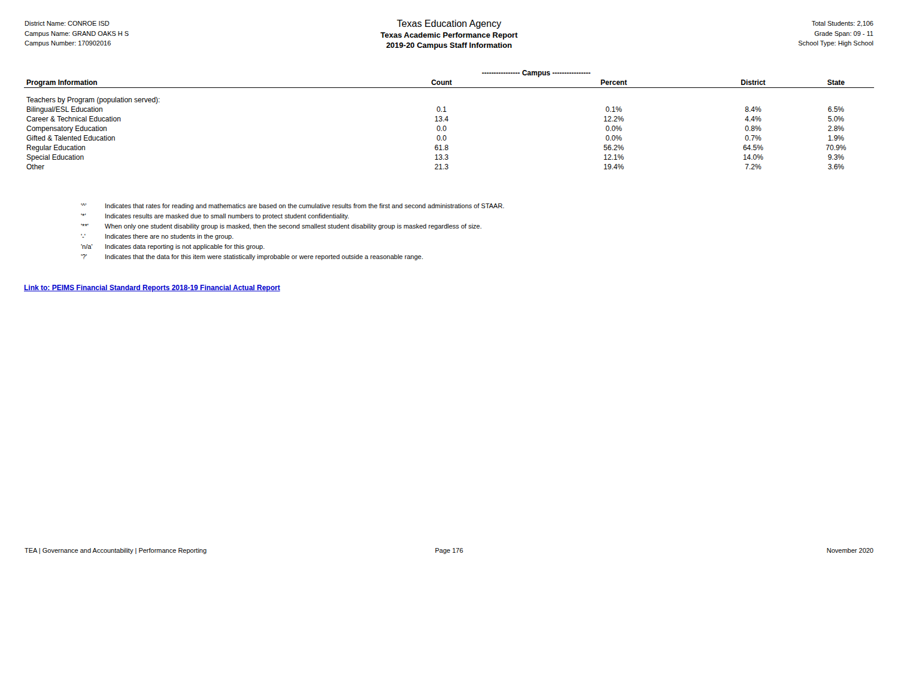| District Name: CONROE ISD Campus Name: GRAND OAKS H S Campus Number: 170902016 | Texas Education Agency Texas Academic Performance Report 2019-20 Campus Staff Information | Total Students: 2,106 Grade Span: 09 - 11 School Type: High School |
| | ---------------- Campus ---------------- | | |
| Program Information | Count | Percent | District | State |
| Teachers by Program (population served): | | | | |
| Bilingual/ESL Education | 0.1 | 0.1% | 8.4% | 6.5% |
| Career & Technical Education | 13.4 | 12.2% | 4.4% | 5.0% |
| Compensatory Education | 0.0 | 0.0% | 0.8% | 2.8% |
| Gifted & Talented Education | 0.0 | 0.0% | 0.7% | 1.9% |
| Regular Education | 61.8 | 56.2% | 64.5% | 70.9% |
| Special Education | 13.3 | 12.1% | 14.0% | 9.3% |
| Other | 21.3 | 19.4% | 7.2% | 3.6% |
| '^' | Indicates that rates for reading and mathematics are based on the cumulative results from the first and second administrations of STAAR. |
| '*' | Indicates results are masked due to small numbers to protect student confidentiality. |
| '**' | When only one student disability group is masked, then the second smallest student disability group is masked regardless of size. |
| '-' | Indicates there are no students in the group. |
| 'n/a' | Indicates data reporting is not applicable for this group. |
| '?' | Indicates that the data for this item were statistically improbable or were reported outside a reasonable range. |
Link to: PEIMS Financial Standard Reports 2018-19 Financial Actual Report
| TEA / Governance and Accountability / Performance Reporting | Page 176 | November 2020 |